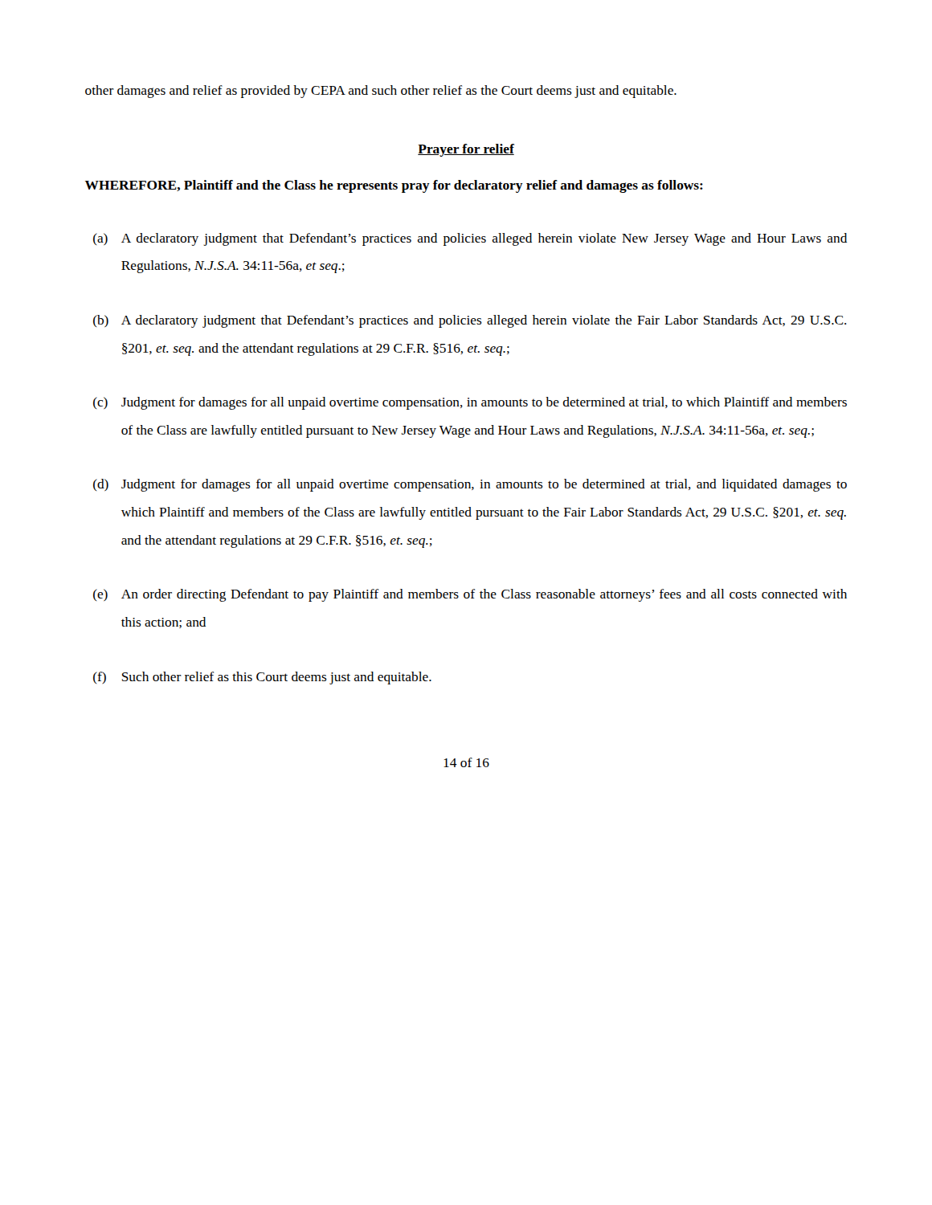other damages and relief as provided by CEPA and such other relief as the Court deems just and equitable.
Prayer for relief
WHEREFORE, Plaintiff and the Class he represents pray for declaratory relief and damages as follows:
(a) A declaratory judgment that Defendant’s practices and policies alleged herein violate New Jersey Wage and Hour Laws and Regulations, N.J.S.A. 34:11-56a, et seq.;
(b) A declaratory judgment that Defendant’s practices and policies alleged herein violate the Fair Labor Standards Act, 29 U.S.C. §201, et. seq. and the attendant regulations at 29 C.F.R. §516, et. seq.;
(c) Judgment for damages for all unpaid overtime compensation, in amounts to be determined at trial, to which Plaintiff and members of the Class are lawfully entitled pursuant to New Jersey Wage and Hour Laws and Regulations, N.J.S.A. 34:11-56a, et. seq.;
(d) Judgment for damages for all unpaid overtime compensation, in amounts to be determined at trial, and liquidated damages to which Plaintiff and members of the Class are lawfully entitled pursuant to the Fair Labor Standards Act, 29 U.S.C. §201, et. seq. and the attendant regulations at 29 C.F.R. §516, et. seq.;
(e) An order directing Defendant to pay Plaintiff and members of the Class reasonable attorneys’ fees and all costs connected with this action; and
(f) Such other relief as this Court deems just and equitable.
14 of 16